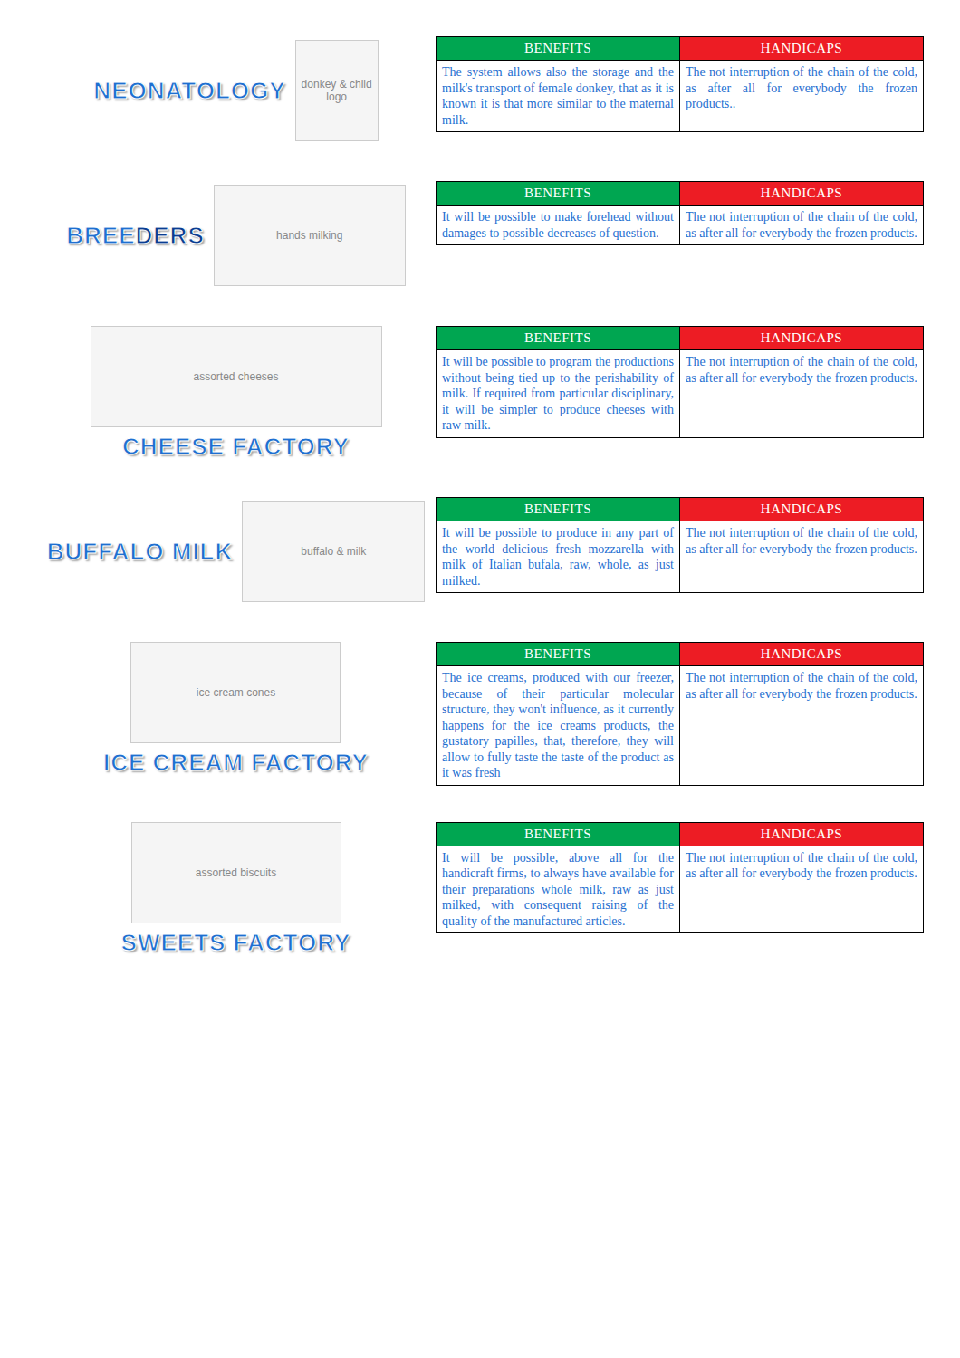NEONATOLOGY
donkey & child logo
| BENEFITS | HANDICAPS |
| --- | --- |
| The system allows also the storage and the milk's transport of female donkey, that as it is known it is that more similar to the maternal milk. | The not interruption of the chain of the cold, as after all for everybody the frozen products.. |
BREEDERS
hands milking
| BENEFITS | HANDICAPS |
| --- | --- |
| It will be possible to make forehead without damages to possible decreases of question. | The not interruption of the chain of the cold, as after all for everybody the frozen products. |
assorted cheeses
CHEESE FACTORY
| BENEFITS | HANDICAPS |
| --- | --- |
| It will be possible to program the productions without being tied up to the perishability of milk. If required from particular disciplinary, it will be simpler to produce cheeses with raw milk. | The not interruption of the chain of the cold, as after all for everybody the frozen products. |
BUFFALO MILK
buffalo & milk
| BENEFITS | HANDICAPS |
| --- | --- |
| It will be possible to produce in any part of the world delicious fresh mozzarella with milk of Italian bufala, raw, whole, as just milked. | The not interruption of the chain of the cold, as after all for everybody the frozen products. |
ice cream cones
ICE CREAM FACTORY
| BENEFITS | HANDICAPS |
| --- | --- |
| The ice creams, produced with our freezer, because of their particular molecular structure, they won't influence, as it currently happens for the ice creams products, the gustatory papilles, that, therefore, they will allow to fully taste the taste of the product as it was fresh | The not interruption of the chain of the cold, as after all for everybody the frozen products. |
assorted biscuits
SWEETS FACTORY
| BENEFITS | HANDICAPS |
| --- | --- |
| It will be possible, above all for the handicraft firms, to always have available for their preparations whole milk, raw as just milked, with consequent raising of the quality of the manufactured articles. | The not interruption of the chain of the cold, as after all for everybody the frozen products. |